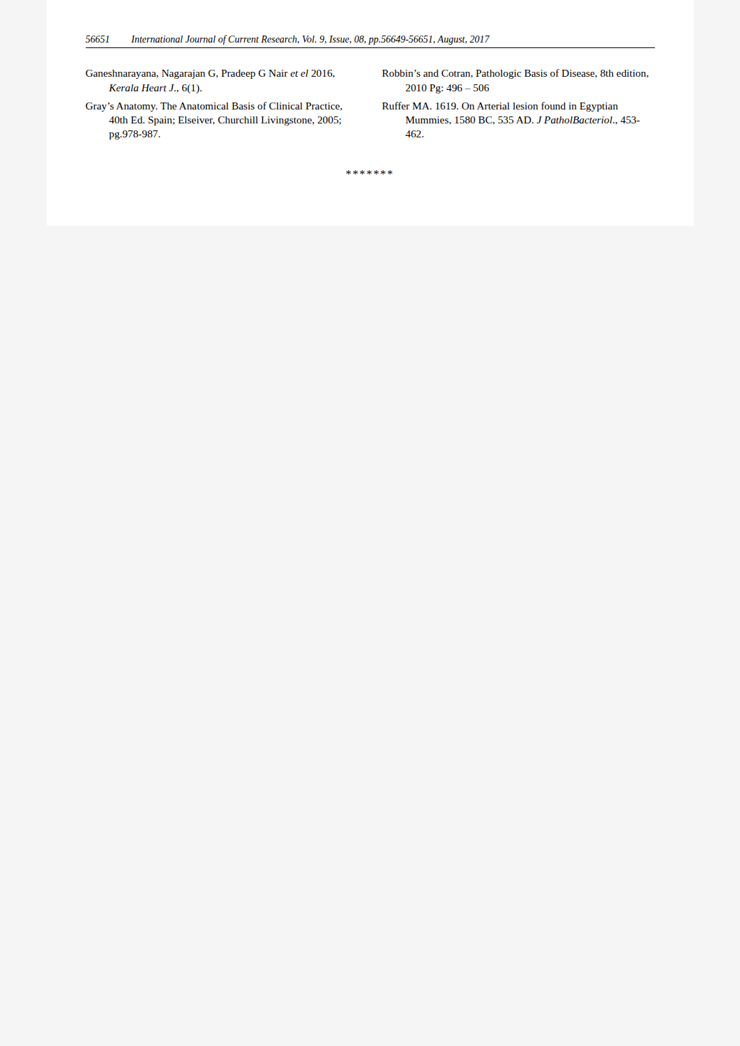56651 International Journal of Current Research, Vol. 9, Issue, 08, pp.56649-56651, August, 2017
Ganeshnarayana, Nagarajan G, Pradeep G Nair et el 2016, Kerala Heart J., 6(1).
Gray’s Anatomy. The Anatomical Basis of Clinical Practice, 40th Ed. Spain; Elseiver, Churchill Livingstone, 2005; pg.978-987.
Robbin’s and Cotran, Pathologic Basis of Disease, 8th edition, 2010 Pg: 496 – 506
Ruffer MA. 1619. On Arterial lesion found in Egyptian Mummies, 1580 BC, 535 AD. J PatholBacteriol., 453-462.
*******